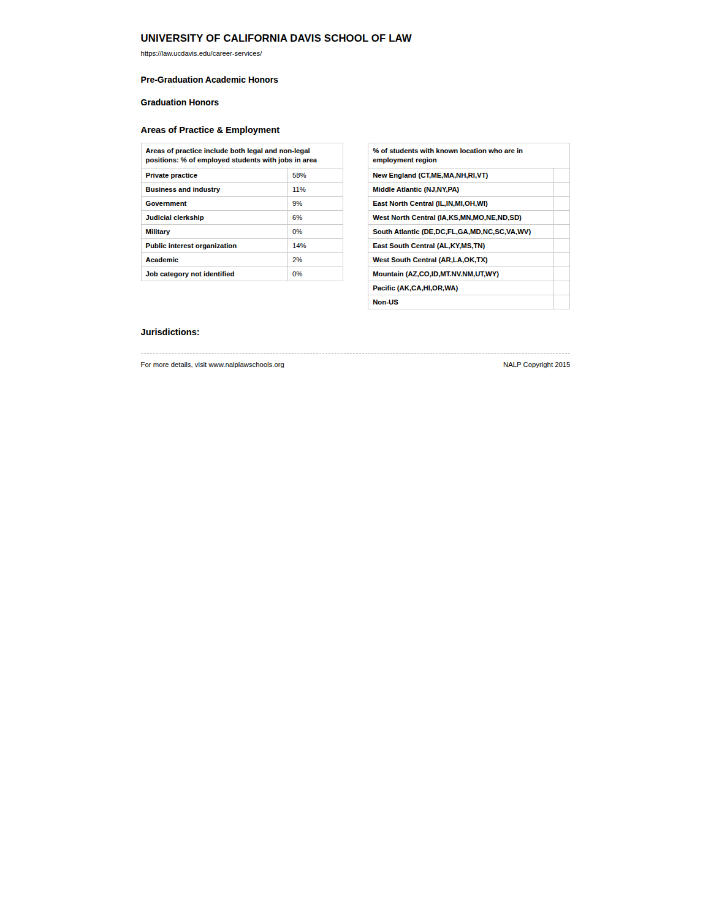UNIVERSITY OF CALIFORNIA DAVIS SCHOOL OF LAW
https://law.ucdavis.edu/career-services/
Pre-Graduation Academic Honors
Graduation Honors
Areas of Practice & Employment
| Areas of practice include both legal and non-legal positions: % of employed students with jobs in area |
| --- |
| Private practice | 58% |
| Business and industry | 11% |
| Government | 9% |
| Judicial clerkship | 6% |
| Military | 0% |
| Public interest organization | 14% |
| Academic | 2% |
| Job category not identified | 0% |
| % of students with known location who are in employment region |
| --- |
| New England (CT,ME,MA,NH,RI,VT) | |
| Middle Atlantic (NJ,NY,PA) | |
| East North Central (IL,IN,MI,OH,WI) | |
| West North Central (IA,KS,MN,MO,NE,ND,SD) | |
| South Atlantic (DE,DC,FL,GA,MD,NC,SC,VA,WV) | |
| East South Central (AL,KY,MS,TN) | |
| West South Central (AR,LA,OK,TX) | |
| Mountain (AZ,CO,ID,MT.NV.NM,UT,WY) | |
| Pacific (AK,CA,HI,OR,WA) | |
| Non-US | |
Jurisdictions:
For more details, visit www.nalplawschools.org NALP Copyright 2015